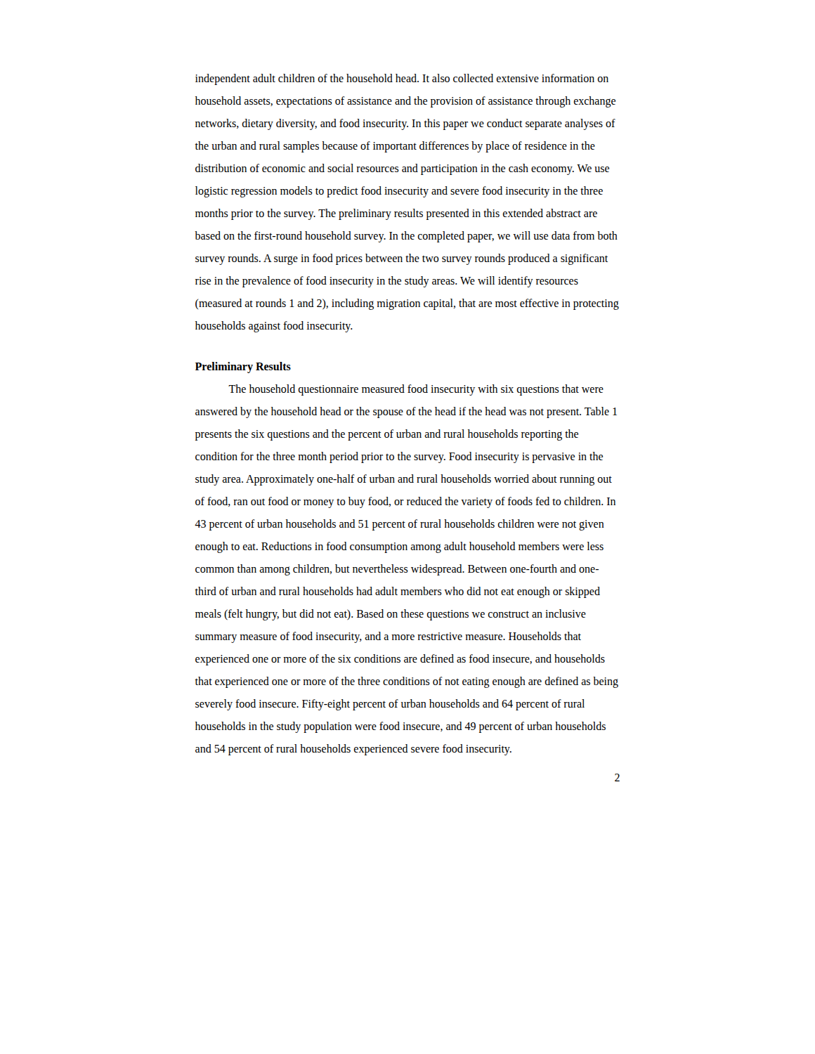independent adult children of the household head. It also collected extensive information on household assets, expectations of assistance and the provision of assistance through exchange networks, dietary diversity, and food insecurity. In this paper we conduct separate analyses of the urban and rural samples because of important differences by place of residence in the distribution of economic and social resources and participation in the cash economy. We use logistic regression models to predict food insecurity and severe food insecurity in the three months prior to the survey. The preliminary results presented in this extended abstract are based on the first-round household survey. In the completed paper, we will use data from both survey rounds. A surge in food prices between the two survey rounds produced a significant rise in the prevalence of food insecurity in the study areas. We will identify resources (measured at rounds 1 and 2), including migration capital, that are most effective in protecting households against food insecurity.
Preliminary Results
The household questionnaire measured food insecurity with six questions that were answered by the household head or the spouse of the head if the head was not present. Table 1 presents the six questions and the percent of urban and rural households reporting the condition for the three month period prior to the survey. Food insecurity is pervasive in the study area. Approximately one-half of urban and rural households worried about running out of food, ran out food or money to buy food, or reduced the variety of foods fed to children. In 43 percent of urban households and 51 percent of rural households children were not given enough to eat. Reductions in food consumption among adult household members were less common than among children, but nevertheless widespread. Between one-fourth and one-third of urban and rural households had adult members who did not eat enough or skipped meals (felt hungry, but did not eat). Based on these questions we construct an inclusive summary measure of food insecurity, and a more restrictive measure. Households that experienced one or more of the six conditions are defined as food insecure, and households that experienced one or more of the three conditions of not eating enough are defined as being severely food insecure. Fifty-eight percent of urban households and 64 percent of rural households in the study population were food insecure, and 49 percent of urban households and 54 percent of rural households experienced severe food insecurity.
2